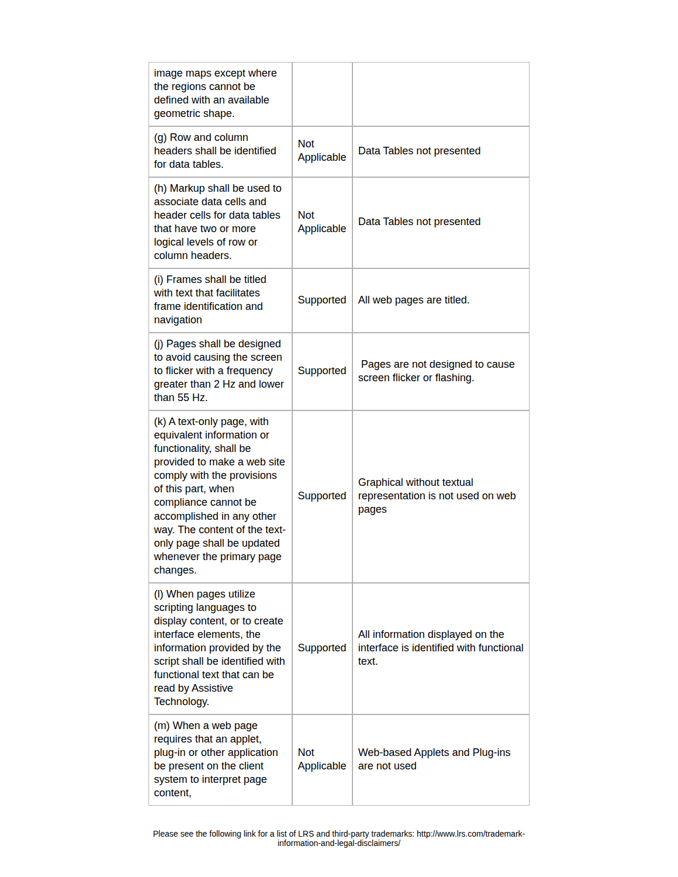| image maps except where the regions cannot be defined with an available geometric shape. | | |
| (g) Row and column headers shall be identified for data tables. | Not Applicable | Data Tables not presented |
| (h) Markup shall be used to associate data cells and header cells for data tables that have two or more logical levels of row or column headers. | Not Applicable | Data Tables not presented |
| (i) Frames shall be titled with text that facilitates frame identification and navigation | Supported | All web pages are titled. |
| (j) Pages shall be designed to avoid causing the screen to flicker with a frequency greater than 2 Hz and lower than 55 Hz. | Supported | Pages are not designed to cause screen flicker or flashing. |
| (k) A text-only page, with equivalent information or functionality, shall be provided to make a web site comply with the provisions of this part, when compliance cannot be accomplished in any other way. The content of the text-only page shall be updated whenever the primary page changes. | Supported | Graphical without textual representation is not used on web pages |
| (l) When pages utilize scripting languages to display content, or to create interface elements, the information provided by the script shall be identified with functional text that can be read by Assistive Technology. | Supported | All information displayed on the interface is identified with functional text. |
| (m) When a web page requires that an applet, plug-in or other application be present on the client system to interpret page content, | Not Applicable | Web-based Applets and Plug-ins are not used |
Please see the following link for a list of LRS and third-party trademarks: http://www.lrs.com/trademark-information-and-legal-disclaimers/